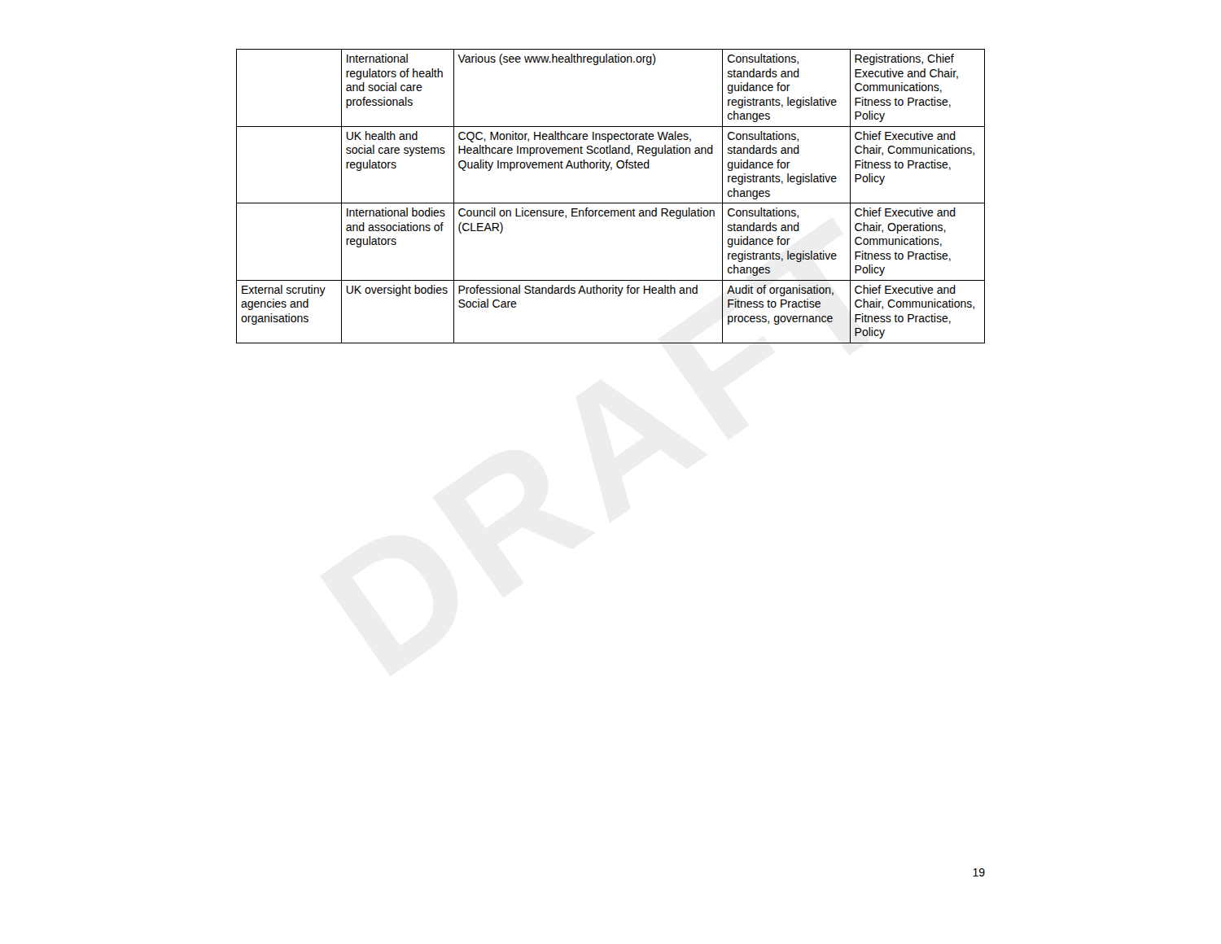DRAFT
| | International regulators of health and social care professionals | Various (see www.healthregulation.org) | Consultations, standards and guidance for registrants, legislative changes | Registrations, Chief Executive and Chair, Communications, Fitness to Practise, Policy |
| | UK health and social care systems regulators | CQC, Monitor, Healthcare Inspectorate Wales, Healthcare Improvement Scotland, Regulation and Quality Improvement Authority, Ofsted | Consultations, standards and guidance for registrants, legislative changes | Chief Executive and Chair, Communications, Fitness to Practise, Policy |
| | International bodies and associations of regulators | Council on Licensure, Enforcement and Regulation (CLEAR) | Consultations, standards and guidance for registrants, legislative changes | Chief Executive and Chair, Operations, Communications, Fitness to Practise, Policy |
| External scrutiny agencies and organisations | UK oversight bodies | Professional Standards Authority for Health and Social Care | Audit of organisation, Fitness to Practise process, governance | Chief Executive and Chair, Communications, Fitness to Practise, Policy |
19